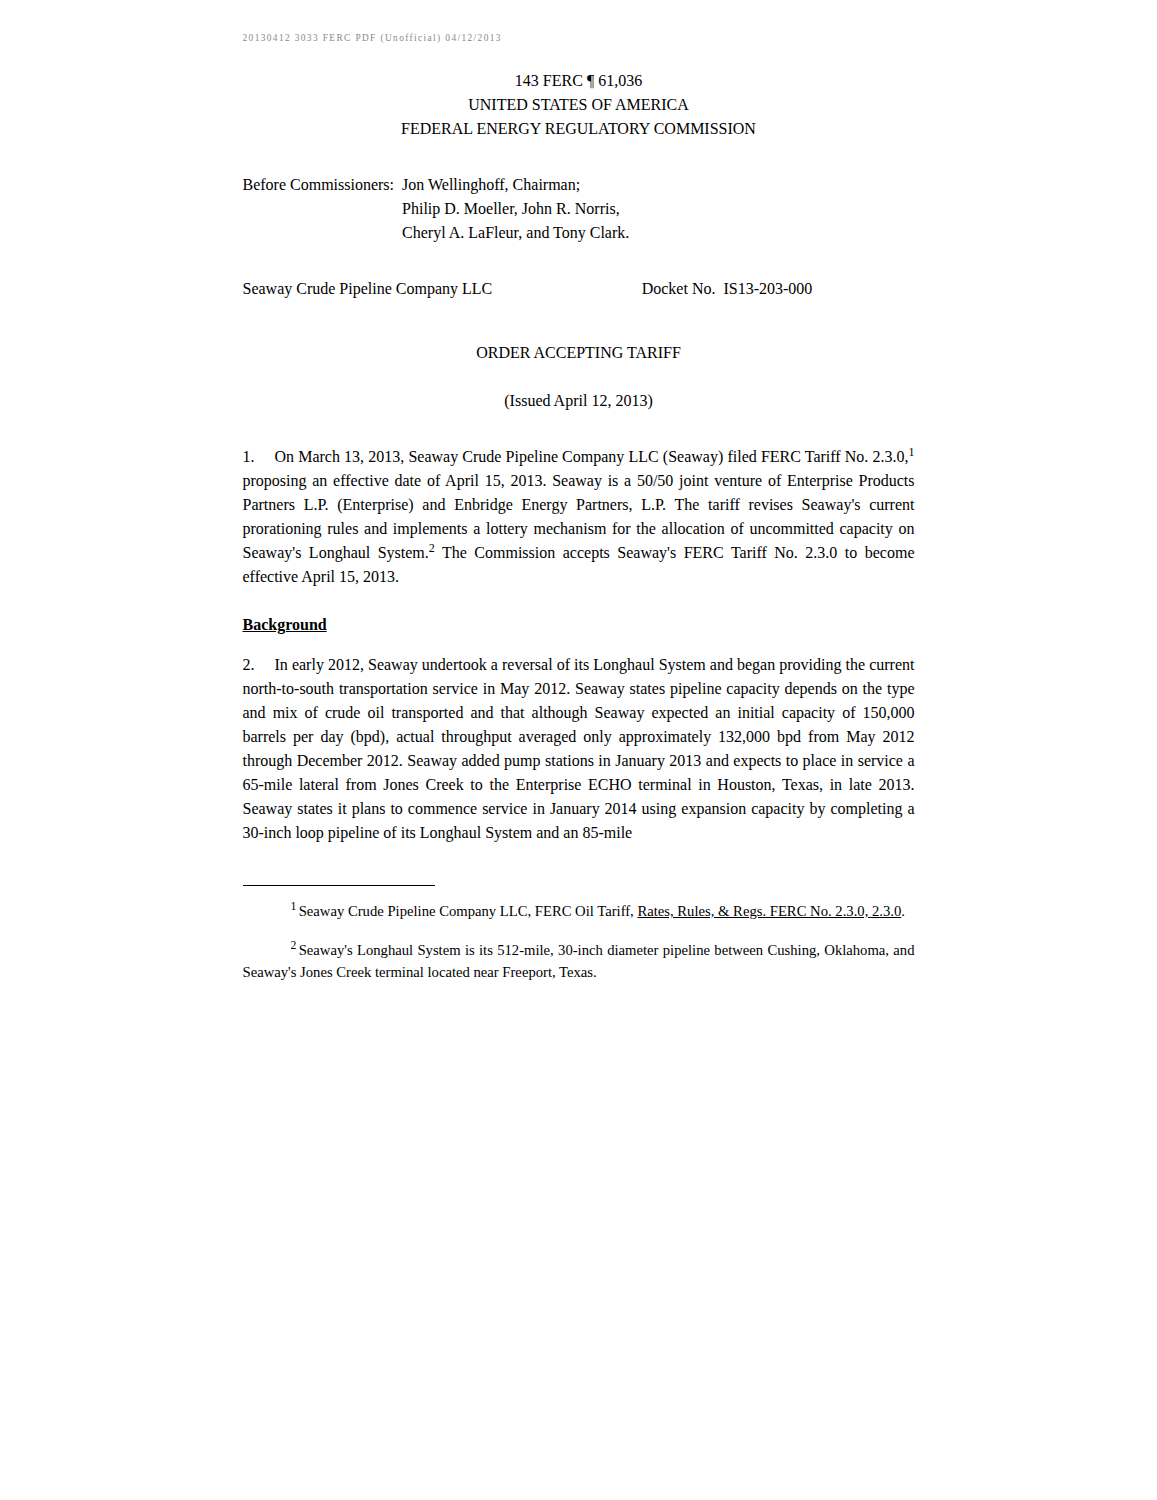20130412 3033 FERC PDF (Unofficial) 04/12/2013
143 FERC ¶ 61,036
UNITED STATES OF AMERICA
FEDERAL ENERGY REGULATORY COMMISSION
| Before Commissioners: | Jon Wellinghoff, Chairman; Philip D. Moeller, John R. Norris, Cheryl A. LaFleur, and Tony Clark. |
| Seaway Crude Pipeline Company LLC | Docket No. IS13-203-000 |
ORDER ACCEPTING TARIFF
(Issued April 12, 2013)
1. On March 13, 2013, Seaway Crude Pipeline Company LLC (Seaway) filed FERC Tariff No. 2.3.0,1 proposing an effective date of April 15, 2013. Seaway is a 50/50 joint venture of Enterprise Products Partners L.P. (Enterprise) and Enbridge Energy Partners, L.P. The tariff revises Seaway's current prorationing rules and implements a lottery mechanism for the allocation of uncommitted capacity on Seaway's Longhaul System.2 The Commission accepts Seaway's FERC Tariff No. 2.3.0 to become effective April 15, 2013.
Background
2. In early 2012, Seaway undertook a reversal of its Longhaul System and began providing the current north-to-south transportation service in May 2012. Seaway states pipeline capacity depends on the type and mix of crude oil transported and that although Seaway expected an initial capacity of 150,000 barrels per day (bpd), actual throughput averaged only approximately 132,000 bpd from May 2012 through December 2012. Seaway added pump stations in January 2013 and expects to place in service a 65-mile lateral from Jones Creek to the Enterprise ECHO terminal in Houston, Texas, in late 2013. Seaway states it plans to commence service in January 2014 using expansion capacity by completing a 30-inch loop pipeline of its Longhaul System and an 85-mile
1 Seaway Crude Pipeline Company LLC, FERC Oil Tariff, Rates, Rules, & Regs. FERC No. 2.3.0, 2.3.0.
2 Seaway's Longhaul System is its 512-mile, 30-inch diameter pipeline between Cushing, Oklahoma, and Seaway's Jones Creek terminal located near Freeport, Texas.